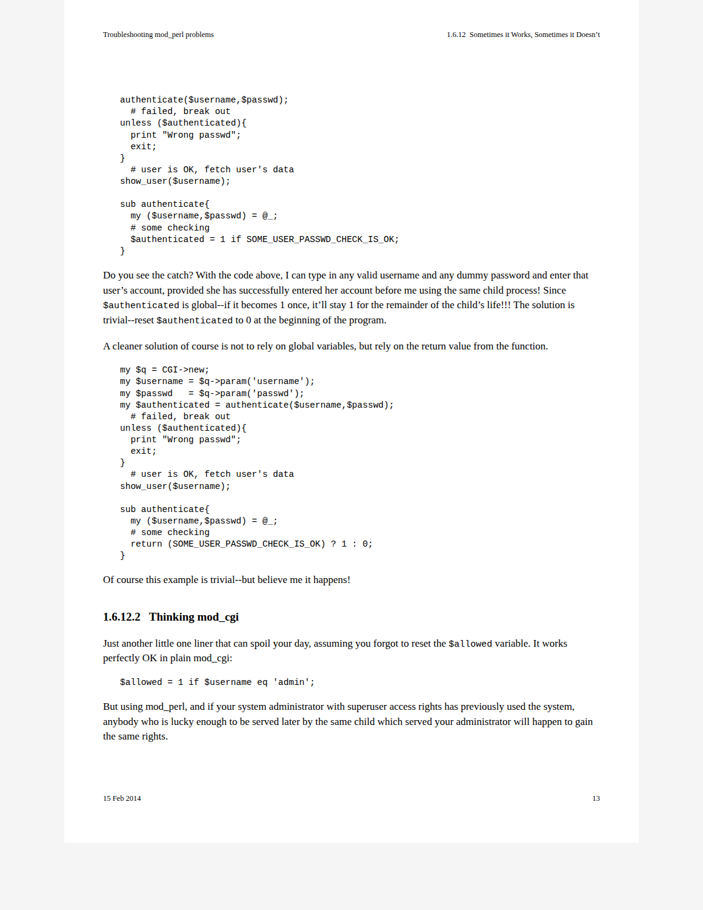Troubleshooting mod_perl problems
1.6.12 Sometimes it Works, Sometimes it Doesn’t
authenticate($username,$passwd);
  # failed, break out
unless ($authenticated){
  print "Wrong passwd";
  exit;
}
  # user is OK, fetch user's data
show_user($username);

sub authenticate{
  my ($username,$passwd) = @_;
  # some checking
  $authenticated = 1 if SOME_USER_PASSWD_CHECK_IS_OK;
}
Do you see the catch? With the code above, I can type in any valid username and any dummy password and enter that user’s account, provided she has successfully entered her account before me using the same child process! Since $authenticated is global--if it becomes 1 once, it’ll stay 1 for the remainder of the child’s life!!! The solution is trivial--reset $authenticated to 0 at the beginning of the program.
A cleaner solution of course is not to rely on global variables, but rely on the return value from the function.
my $q = CGI->new;
my $username = $q->param('username');
my $passwd   = $q->param('passwd');
my $authenticated = authenticate($username,$passwd);
  # failed, break out
unless ($authenticated){
  print "Wrong passwd";
  exit;
}
  # user is OK, fetch user's data
show_user($username);

sub authenticate{
  my ($username,$passwd) = @_;
  # some checking
  return (SOME_USER_PASSWD_CHECK_IS_OK) ? 1 : 0;
}
Of course this example is trivial--but believe me it happens!
1.6.12.2 Thinking mod_cgi
Just another little one liner that can spoil your day, assuming you forgot to reset the $allowed variable. It works perfectly OK in plain mod_cgi:
$allowed = 1 if $username eq 'admin';
But using mod_perl, and if your system administrator with superuser access rights has previously used the system, anybody who is lucky enough to be served later by the same child which served your administrator will happen to gain the same rights.
15 Feb 2014
13